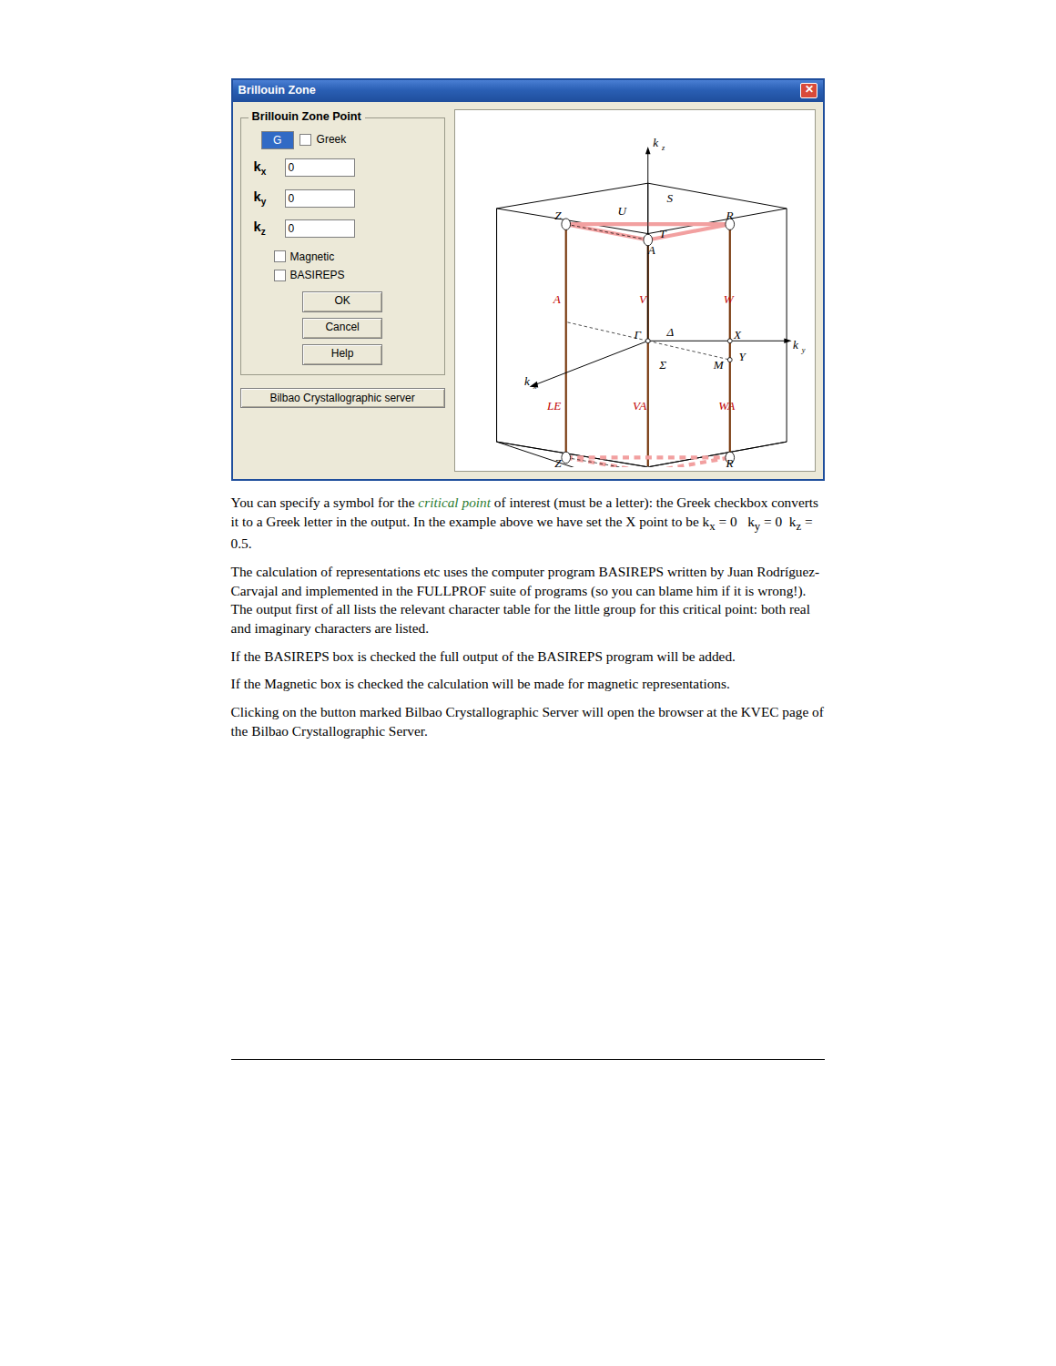Brillouin Zone ✕
Brillouin Zone Point
G Greek
kx 0
ky 0
kz 0
Magnetic
BASIREPS
OK
Cancel
Help
Bilbao Crystallographic server
kz ky kx Z R A U S T Γ X Δ M Y Σ Z R A A W V LE VA WA 1 2 1
You can specify a symbol for the critical point of interest (must be a letter): the Greek checkbox converts it to a Greek letter in the output. In the example above we have set the X point to be kx = 0 ky = 0 kz = 0.5.
The calculation of representations etc uses the computer program BASIREPS written by Juan Rodríguez-Carvajal and implemented in the FULLPROF suite of programs (so you can blame him if it is wrong!). The output first of all lists the relevant character table for the little group for this critical point: both real and imaginary characters are listed.
If the BASIREPS box is checked the full output of the BASIREPS program will be added.
If the Magnetic box is checked the calculation will be made for magnetic representations.
Clicking on the button marked Bilbao Crystallographic Server will open the browser at the KVEC page of the Bilbao Crystallographic Server.